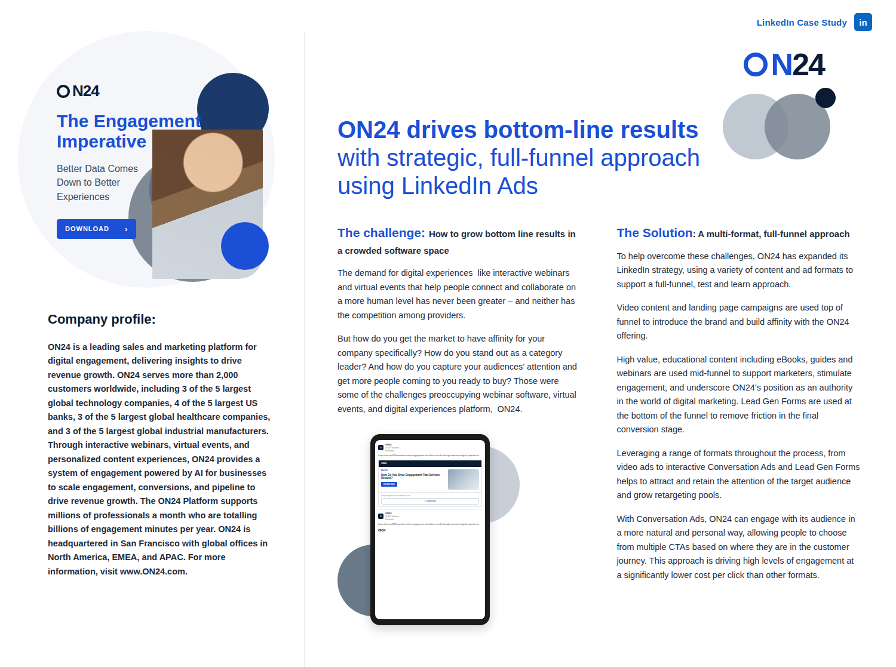LinkedIn Case Study in
N24
The Engagement
Imperative
Better Data Comes
Down to Better
Experiences
DOWNLOAD ›
Company profile:
ON24 is a leading sales and marketing platform for digital engagement, delivering insights to drive revenue growth. ON24 serves more than 2,000 customers worldwide, including 3 of the 5 largest global technology companies, 4 of the 5 largest US banks, 3 of the 5 largest global healthcare companies, and 3 of the 5 largest global industrial manufacturers. Through interactive webinars, virtual events, and personalized content experiences, ON24 provides a system of engagement powered by AI for businesses to scale engagement, conversions, and pipeline to drive revenue growth. The ON24 Platform supports millions of professionals a month who are totalling billions of engagement minutes per year. ON24 is headquartered in San Francisco with global offices in North America, EMEA, and APAC. For more information, visit www.ON24.com.
N24
ON24 drives bottom-line results
with strategic, full-funnel approach
using LinkedIn Ads
The challenge: How to grow bottom line results in a crowded software space
The demand for digital experiences like interactive webinars and virtual events that help people connect and collaborate on a more human level has never been greater – and neither has the competition among providers.
But how do you get the market to have affinity for your company specifically? How do you stand out as a category leader? And how do you capture your audiences’ attention and get more people coming to you ready to buy? Those were some of the challenges preoccupying webinar software, virtual events, and digital experiences platform, ON24.
O
ON24
43,293 followers
Promoted
Learn how top B2B marketers drive engagement and deliver results through interactive digital experiences
ON24
EBOOK
How Do You Drive Engagement That Delivers Results?
DOWNLOAD
Get your guide for virtual event success
⇩ Download
O
ON24
43,293 followers
Promoted
Learn how top B2B marketers drive engagement and deliver results through interactive digital experiences
ON24
The Solution: A multi-format, full-funnel approach
To help overcome these challenges, ON24 has expanded its LinkedIn strategy, using a variety of content and ad formats to support a full-funnel, test and learn approach.
Video content and landing page campaigns are used top of funnel to introduce the brand and build affinity with the ON24 offering.
High value, educational content including eBooks, guides and webinars are used mid-funnel to support marketers, stimulate engagement, and underscore ON24’s position as an authority in the world of digital marketing. Lead Gen Forms are used at the bottom of the funnel to remove friction in the final conversion stage.
Leveraging a range of formats throughout the process, from video ads to interactive Conversation Ads and Lead Gen Forms helps to attract and retain the attention of the target audience and grow retargeting pools.
With Conversation Ads, ON24 can engage with its audience in a more natural and personal way, allowing people to choose from multiple CTAs based on where they are in the customer journey. This approach is driving high levels of engagement at a significantly lower cost per click than other formats.